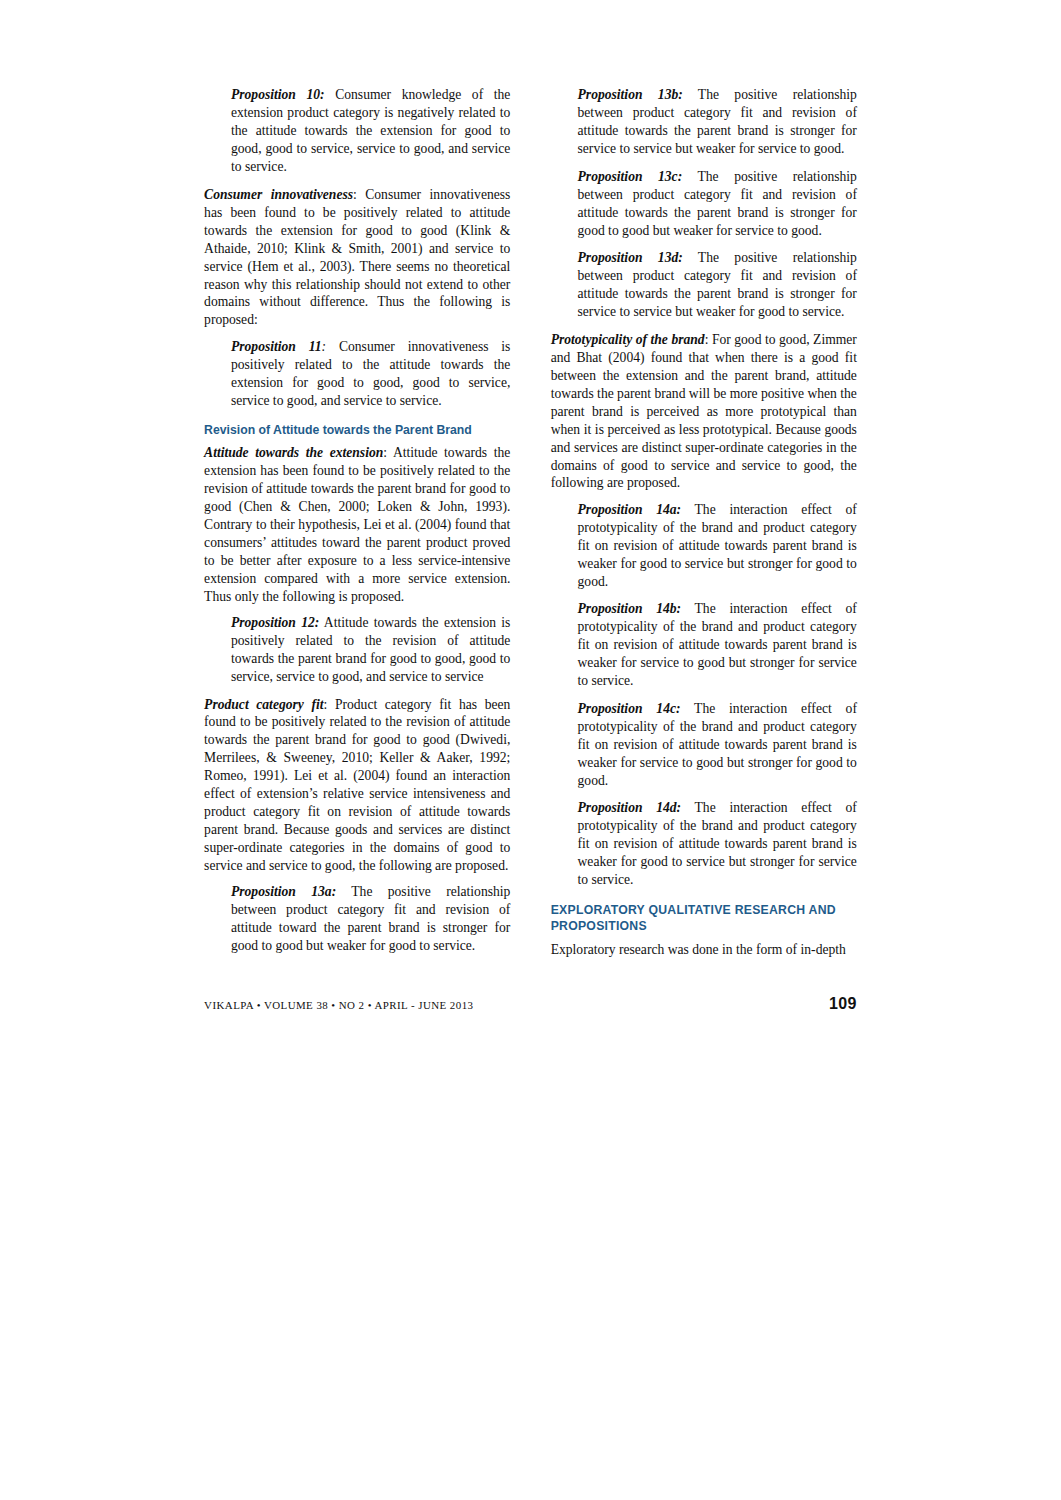Proposition 10: Consumer knowledge of the extension product category is negatively related to the attitude towards the extension for good to good, good to service, service to good, and service to service.
Consumer innovativeness: Consumer innovativeness has been found to be positively related to attitude towards the extension for good to good (Klink & Athaide, 2010; Klink & Smith, 2001) and service to service (Hem et al., 2003). There seems no theoretical reason why this relationship should not extend to other domains without difference. Thus the following is proposed:
Proposition 11: Consumer innovativeness is positively related to the attitude towards the extension for good to good, good to service, service to good, and service to service.
Revision of Attitude towards the Parent Brand
Attitude towards the extension: Attitude towards the extension has been found to be positively related to the revision of attitude towards the parent brand for good to good (Chen & Chen, 2000; Loken & John, 1993). Contrary to their hypothesis, Lei et al. (2004) found that consumers’ attitudes toward the parent product proved to be better after exposure to a less service-intensive extension compared with a more service extension. Thus only the following is proposed.
Proposition 12: Attitude towards the extension is positively related to the revision of attitude towards the parent brand for good to good, good to service, service to good, and service to service
Product category fit: Product category fit has been found to be positively related to the revision of attitude towards the parent brand for good to good (Dwivedi, Merrilees, & Sweeney, 2010; Keller & Aaker, 1992; Romeo, 1991). Lei et al. (2004) found an interaction effect of extension’s relative service intensiveness and product category fit on revision of attitude towards parent brand. Because goods and services are distinct super-ordinate categories in the domains of good to service and service to good, the following are proposed.
Proposition 13a: The positive relationship between product category fit and revision of attitude toward the parent brand is stronger for good to good but weaker for good to service.
Proposition 13b: The positive relationship between product category fit and revision of attitude towards the parent brand is stronger for service to service but weaker for service to good.
Proposition 13c: The positive relationship between product category fit and revision of attitude towards the parent brand is stronger for good to good but weaker for service to good.
Proposition 13d: The positive relationship between product category fit and revision of attitude towards the parent brand is stronger for service to service but weaker for good to service.
Prototypicality of the brand: For good to good, Zimmer and Bhat (2004) found that when there is a good fit between the extension and the parent brand, attitude towards the parent brand will be more positive when the parent brand is perceived as more prototypical than when it is perceived as less prototypical. Because goods and services are distinct super-ordinate categories in the domains of good to service and service to good, the following are proposed.
Proposition 14a: The interaction effect of prototypicality of the brand and product category fit on revision of attitude towards parent brand is weaker for good to service but stronger for good to good.
Proposition 14b: The interaction effect of prototypicality of the brand and product category fit on revision of attitude towards parent brand is weaker for service to good but stronger for service to service.
Proposition 14c: The interaction effect of prototypicality of the brand and product category fit on revision of attitude towards parent brand is weaker for service to good but stronger for good to good.
Proposition 14d: The interaction effect of prototypicality of the brand and product category fit on revision of attitude towards parent brand is weaker for good to service but stronger for service to service.
Exploratory Qualitative Research and Propositions
Exploratory research was done in the form of in-depth
VIKALPA • VOLUME 38 • NO 2 • APRIL - JUNE 2013 109